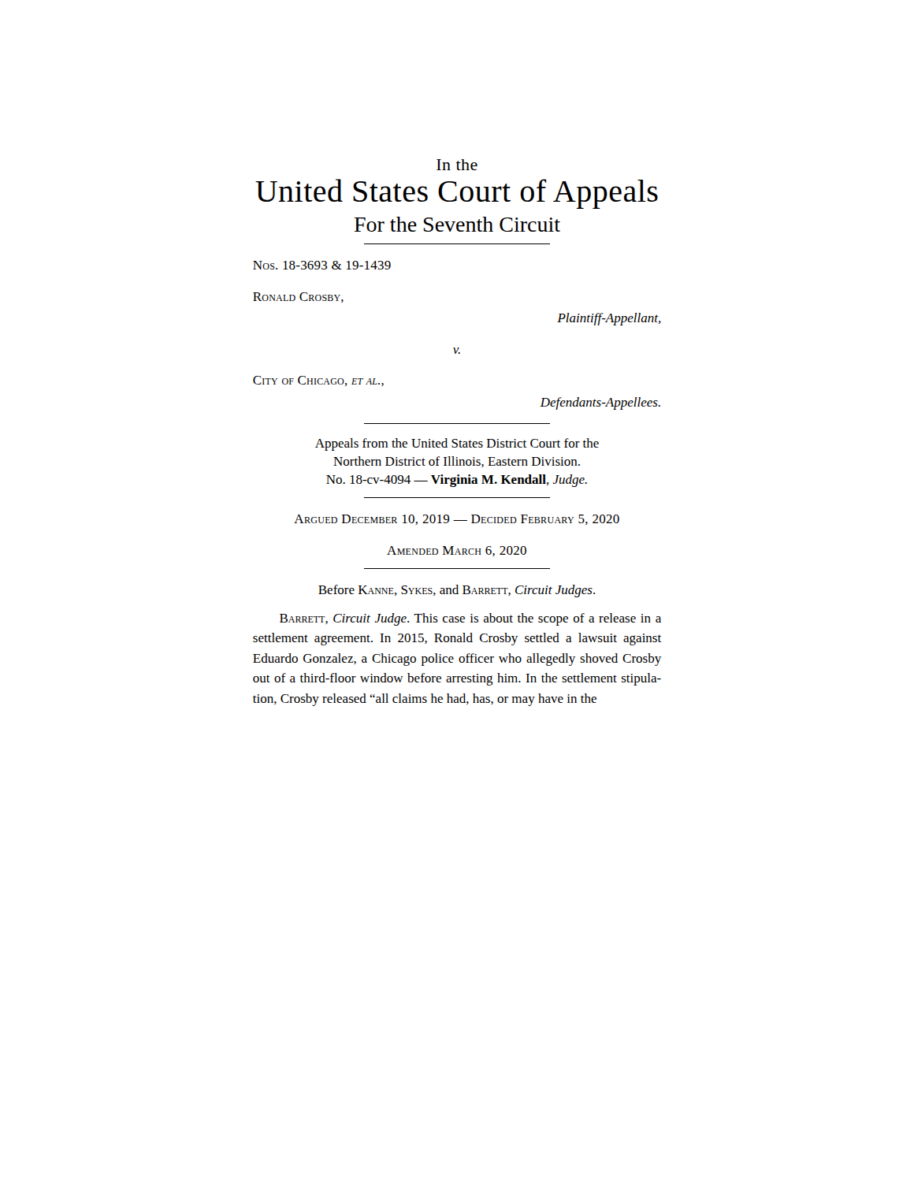In the
United States Court of Appeals
For the Seventh Circuit
Nos. 18-3693 & 19-1439
Ronald Crosby,
Plaintiff-Appellant,
v.
City of Chicago, et al.,
Defendants-Appellees.
Appeals from the United States District Court for the
Northern District of Illinois, Eastern Division.
No. 18-cv-4094 — Virginia M. Kendall, Judge.
Argued December 10, 2019 — Decided February 5, 2020
Amended March 6, 2020
Before Kanne, Sykes, and Barrett, Circuit Judges.
Barrett, Circuit Judge. This case is about the scope of a release in a settlement agreement. In 2015, Ronald Crosby settled a lawsuit against Eduardo Gonzalez, a Chicago police officer who allegedly shoved Crosby out of a third-floor window before arresting him. In the settlement stipulation, Crosby released “all claims he had, has, or may have in the